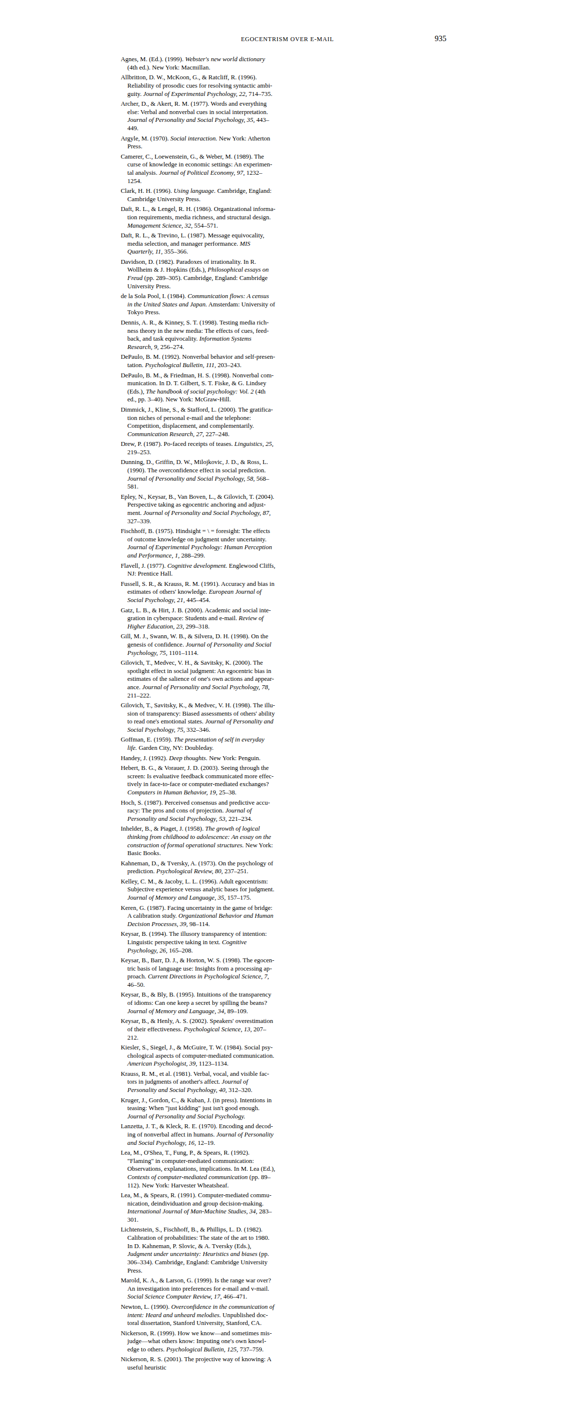Egocentrism Over E-Mail 935
Agnes, M. (Ed.). (1999). Webster's new world dictionary (4th ed.). New York: Macmillan.
Allbritton, D. W., McKoon, G., & Ratcliff, R. (1996). Reliability of prosodic cues for resolving syntactic ambiguity. Journal of Experimental Psychology, 22, 714–735.
Archer, D., & Akert, R. M. (1977). Words and everything else: Verbal and nonverbal cues in social interpretation. Journal of Personality and Social Psychology, 35, 443–449.
Argyle, M. (1970). Social interaction. New York: Atherton Press.
Camerer, C., Loewenstein, G., & Weber, M. (1989). The curse of knowledge in economic settings: An experimental analysis. Journal of Political Economy, 97, 1232–1254.
Clark, H. H. (1996). Using language. Cambridge, England: Cambridge University Press.
Daft, R. L., & Lengel, R. H. (1986). Organizational information requirements, media richness, and structural design. Management Science, 32, 554–571.
Daft, R. L., & Trevino, L. (1987). Message equivocality, media selection, and manager performance. MIS Quarterly, 11, 355–366.
Davidson, D. (1982). Paradoxes of irrationality. In R. Wollheim & J. Hopkins (Eds.), Philosophical essays on Freud (pp. 289–305). Cambridge, England: Cambridge University Press.
de la Sola Pool, I. (1984). Communication flows: A census in the United States and Japan. Amsterdam: University of Tokyo Press.
Dennis, A. R., & Kinney, S. T. (1998). Testing media richness theory in the new media: The effects of cues, feedback, and task equivocality. Information Systems Research, 9, 256–274.
DePaulo, B. M. (1992). Nonverbal behavior and self-presentation. Psychological Bulletin, 111, 203–243.
DePaulo, B. M., & Friedman, H. S. (1998). Nonverbal communication. In D. T. Gilbert, S. T. Fiske, & G. Lindsey (Eds.), The handbook of social psychology: Vol. 2 (4th ed., pp. 3–40). New York: McGraw-Hill.
Dimmick, J., Kline, S., & Stafford, L. (2000). The gratification niches of personal e-mail and the telephone: Competition, displacement, and complementarily. Communication Research, 27, 227–248.
Drew, P. (1987). Po-faced receipts of teases. Linguistics, 25, 219–253.
Dunning, D., Griffin, D. W., Milojkovic, J. D., & Ross, L. (1990). The overconfidence effect in social prediction. Journal of Personality and Social Psychology, 58, 568–581.
Epley, N., Keysar, B., Van Boven, L., & Gilovich, T. (2004). Perspective taking as egocentric anchoring and adjustment. Journal of Personality and Social Psychology, 87, 327–339.
Fischhoff, B. (1975). Hindsight = \ = foresight: The effects of outcome knowledge on judgment under uncertainty. Journal of Experimental Psychology: Human Perception and Performance, 1, 288–299.
Flavell, J. (1977). Cognitive development. Englewood Cliffs, NJ: Prentice Hall.
Fussell, S. R., & Krauss, R. M. (1991). Accuracy and bias in estimates of others' knowledge. European Journal of Social Psychology, 21, 445–454.
Gatz, L. B., & Hirt, J. B. (2000). Academic and social integration in cyberspace: Students and e-mail. Review of Higher Education, 23, 299–318.
Gill, M. J., Swann, W. B., & Silvera, D. H. (1998). On the genesis of confidence. Journal of Personality and Social Psychology, 75, 1101–1114.
Gilovich, T., Medvec, V. H., & Savitsky, K. (2000). The spotlight effect in social judgment: An egocentric bias in estimates of the salience of one's own actions and appearance. Journal of Personality and Social Psychology, 78, 211–222.
Gilovich, T., Savitsky, K., & Medvec, V. H. (1998). The illusion of transparency: Biased assessments of others' ability to read one's emotional states. Journal of Personality and Social Psychology, 75, 332–346.
Goffman, E. (1959). The presentation of self in everyday life. Garden City, NY: Doubleday.
Handey, J. (1992). Deep thoughts. New York: Penguin.
Hebert, B. G., & Vorauer, J. D. (2003). Seeing through the screen: Is evaluative feedback communicated more effectively in face-to-face or computer-mediated exchanges? Computers in Human Behavior, 19, 25–38.
Hoch, S. (1987). Perceived consensus and predictive accuracy: The pros and cons of projection. Journal of Personality and Social Psychology, 53, 221–234.
Inhelder, B., & Piaget, J. (1958). The growth of logical thinking from childhood to adolescence: An essay on the construction of formal operational structures. New York: Basic Books.
Kahneman, D., & Tversky, A. (1973). On the psychology of prediction. Psychological Review, 80, 237–251.
Kelley, C. M., & Jacoby, L. L. (1996). Adult egocentrism: Subjective experience versus analytic bases for judgment. Journal of Memory and Language, 35, 157–175.
Keren, G. (1987). Facing uncertainty in the game of bridge: A calibration study. Organizational Behavior and Human Decision Processes, 39, 98–114.
Keysar, B. (1994). The illusory transparency of intention: Linguistic perspective taking in text. Cognitive Psychology, 26, 165–208.
Keysar, B., Barr, D. J., & Horton, W. S. (1998). The egocentric basis of language use: Insights from a processing approach. Current Directions in Psychological Science, 7, 46–50.
Keysar, B., & Bly, B. (1995). Intuitions of the transparency of idioms: Can one keep a secret by spilling the beans? Journal of Memory and Language, 34, 89–109.
Keysar, B., & Henly, A. S. (2002). Speakers' overestimation of their effectiveness. Psychological Science, 13, 207–212.
Kiesler, S., Siegel, J., & McGuire, T. W. (1984). Social psychological aspects of computer-mediated communication. American Psychologist, 39, 1123–1134.
Krauss, R. M., et al. (1981). Verbal, vocal, and visible factors in judgments of another's affect. Journal of Personality and Social Psychology, 40, 312–320.
Kruger, J., Gordon, C., & Kuban, J. (in press). Intentions in teasing: When "just kidding" just isn't good enough. Journal of Personality and Social Psychology.
Lanzetta, J. T., & Kleck, R. E. (1970). Encoding and decoding of nonverbal affect in humans. Journal of Personality and Social Psychology, 16, 12–19.
Lea, M., O'Shea, T., Fung, P., & Spears, R. (1992). "Flaming" in computer-mediated communication: Observations, explanations, implications. In M. Lea (Ed.), Contexts of computer-mediated communication (pp. 89–112). New York: Harvester Wheatsheaf.
Lea, M., & Spears, R. (1991). Computer-mediated communication, deindividuation and group decision-making. International Journal of Man-Machine Studies, 34, 283–301.
Lichtenstein, S., Fischhoff, B., & Phillips, L. D. (1982). Calibration of probabilities: The state of the art to 1980. In D. Kahneman, P. Slovic, & A. Tversky (Eds.), Judgment under uncertainty: Heuristics and biases (pp. 306–334). Cambridge, England: Cambridge University Press.
Marold, K. A., & Larson, G. (1999). Is the range war over? An investigation into preferences for e-mail and v-mail. Social Science Computer Review, 17, 466–471.
Newton, L. (1990). Overconfidence in the communication of intent: Heard and unheard melodies. Unpublished doctoral dissertation, Stanford University, Stanford, CA.
Nickerson, R. (1999). How we know—and sometimes misjudge—what others know: Imputing one's own knowledge to others. Psychological Bulletin, 125, 737–759.
Nickerson, R. S. (2001). The projective way of knowing: A useful heuristic